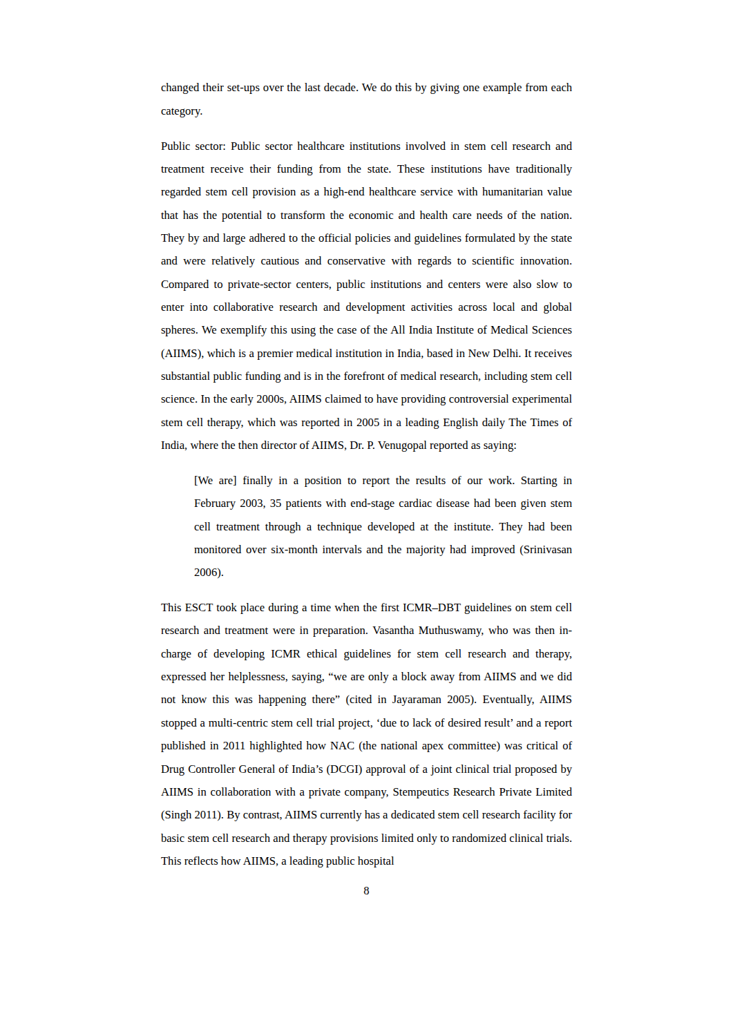changed their set-ups over the last decade. We do this by giving one example from each category.
Public sector: Public sector healthcare institutions involved in stem cell research and treatment receive their funding from the state. These institutions have traditionally regarded stem cell provision as a high-end healthcare service with humanitarian value that has the potential to transform the economic and health care needs of the nation. They by and large adhered to the official policies and guidelines formulated by the state and were relatively cautious and conservative with regards to scientific innovation. Compared to private-sector centers, public institutions and centers were also slow to enter into collaborative research and development activities across local and global spheres. We exemplify this using the case of the All India Institute of Medical Sciences (AIIMS), which is a premier medical institution in India, based in New Delhi. It receives substantial public funding and is in the forefront of medical research, including stem cell science. In the early 2000s, AIIMS claimed to have providing controversial experimental stem cell therapy, which was reported in 2005 in a leading English daily The Times of India, where the then director of AIIMS, Dr. P. Venugopal reported as saying:
[We are] finally in a position to report the results of our work. Starting in February 2003, 35 patients with end-stage cardiac disease had been given stem cell treatment through a technique developed at the institute. They had been monitored over six-month intervals and the majority had improved (Srinivasan 2006).
This ESCT took place during a time when the first ICMR–DBT guidelines on stem cell research and treatment were in preparation. Vasantha Muthuswamy, who was then in-charge of developing ICMR ethical guidelines for stem cell research and therapy, expressed her helplessness, saying, “we are only a block away from AIIMS and we did not know this was happening there” (cited in Jayaraman 2005). Eventually, AIIMS stopped a multi-centric stem cell trial project, ‘due to lack of desired result’ and a report published in 2011 highlighted how NAC (the national apex committee) was critical of Drug Controller General of India’s (DCGI) approval of a joint clinical trial proposed by AIIMS in collaboration with a private company, Stempeutics Research Private Limited (Singh 2011). By contrast, AIIMS currently has a dedicated stem cell research facility for basic stem cell research and therapy provisions limited only to randomized clinical trials. This reflects how AIIMS, a leading public hospital
8